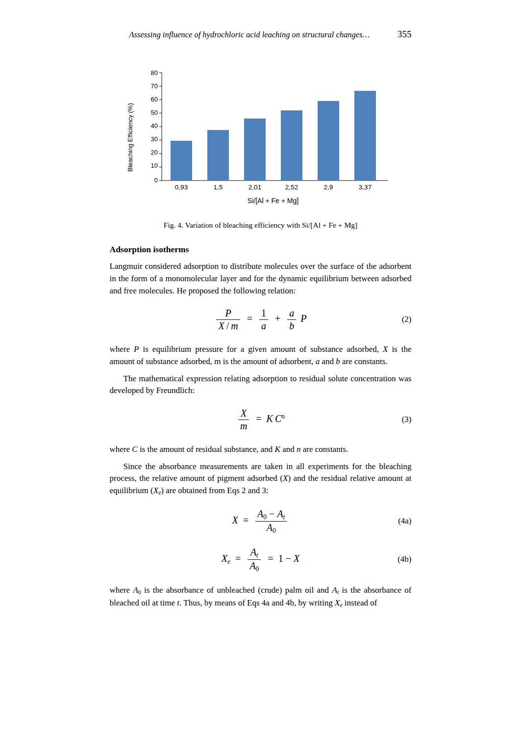Assessing influence of hydrochloric acid leaching on structural changes…
355
Bleaching Efficiency (%) 80 70 60 50 40 30 20 10 0 0,93 1,5 2,01 2,52 2,9 3,37 Si/[Al + Fe + Mg]
Fig. 4. Variation of bleaching efficiency with Si/[Al + Fe + Mg]
Adsorption isotherms
Langmuir considered adsorption to distribute molecules over the surface of the adsorbent in the form of a monomolecular layer and for the dynamic equilibrium between adsorbed and free molecules. He proposed the following relation:
P X / m = 1 a + a b P
(2)
where P is equilibrium pressure for a given amount of substance adsorbed, X is the amount of substance adsorbed, m is the amount of adsorbent, a and b are constants.
The mathematical expression relating adsorption to residual solute concentration was developed by Freundlich:
X m = K Cn
(3)
where C is the amount of residual substance, and K and n are constants.
Since the absorbance measurements are taken in all experiments for the bleaching process, the relative amount of pigment adsorbed (X) and the residual relative amount at equilibrium (Xe) are obtained from Eqs 2 and 3:
X = A0 − At A0
(4a)
Xe = At A0 = 1 − X
(4b)
where A0 is the absorbance of unbleached (crude) palm oil and At is the absorbance of bleached oil at time t. Thus, by means of Eqs 4a and 4b, by writing Xe instead of